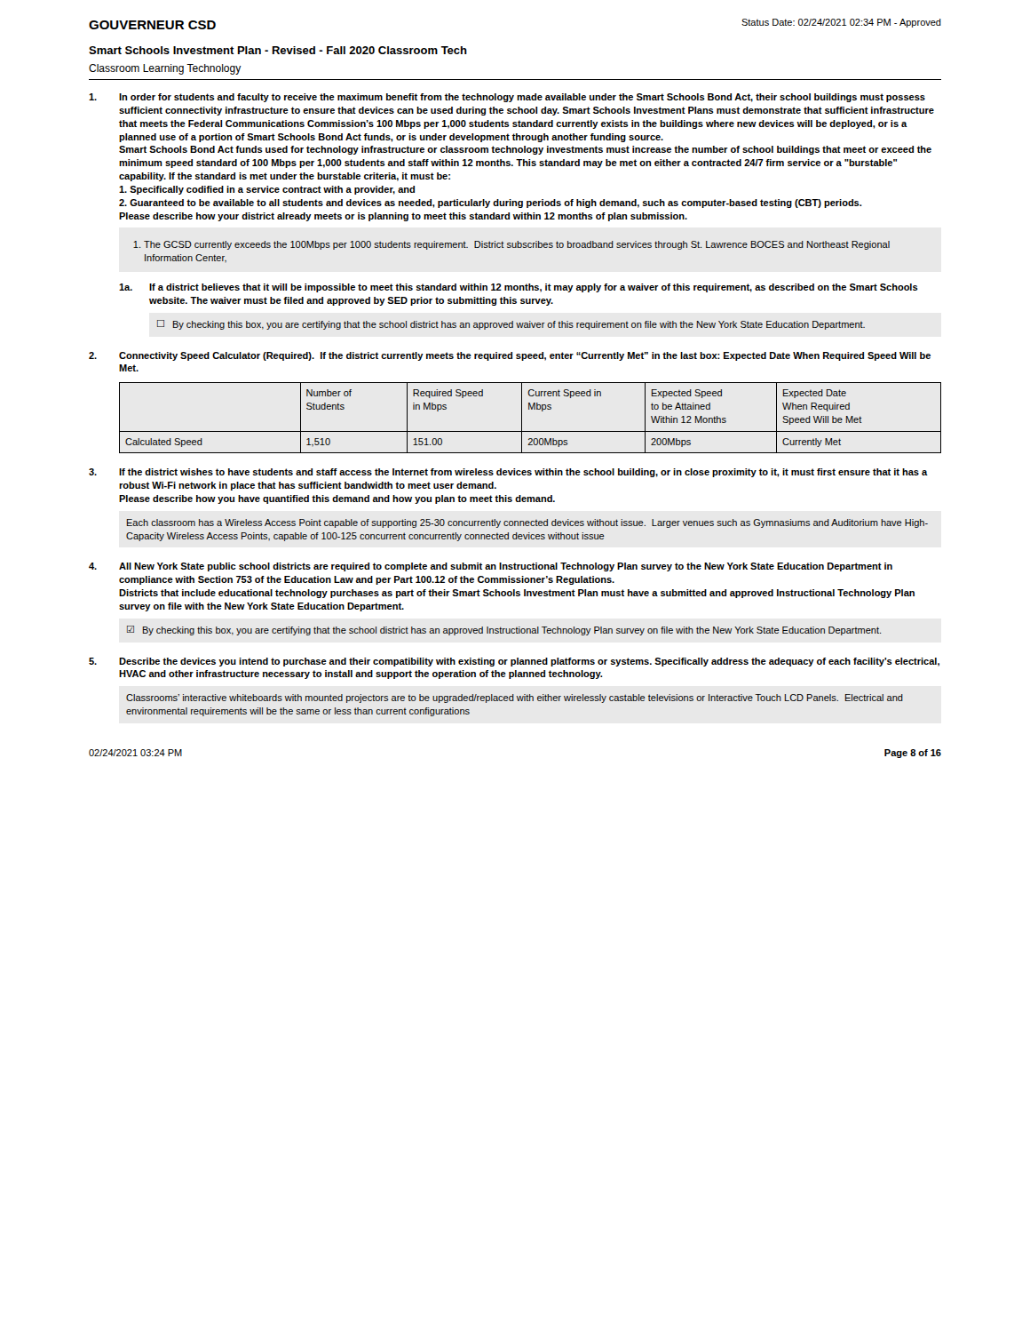GOUVERNEUR CSD
Status Date: 02/24/2021 02:34 PM - Approved
Smart Schools Investment Plan - Revised - Fall 2020 Classroom Tech
Classroom Learning Technology
1.
In order for students and faculty to receive the maximum benefit from the technology made available under the Smart Schools Bond Act, their school buildings must possess sufficient connectivity infrastructure to ensure that devices can be used during the school day. Smart Schools Investment Plans must demonstrate that sufficient infrastructure that meets the Federal Communications Commission’s 100 Mbps per 1,000 students standard currently exists in the buildings where new devices will be deployed, or is a planned use of a portion of Smart Schools Bond Act funds, or is under development through another funding source.
Smart Schools Bond Act funds used for technology infrastructure or classroom technology investments must increase the number of school buildings that meet or exceed the minimum speed standard of 100 Mbps per 1,000 students and staff within 12 months. This standard may be met on either a contracted 24/7 firm service or a "burstable" capability. If the standard is met under the burstable criteria, it must be:
1. Specifically codified in a service contract with a provider, and
2. Guaranteed to be available to all students and devices as needed, particularly during periods of high demand, such as computer-based testing (CBT) periods.
Please describe how your district already meets or is planning to meet this standard within 12 months of plan submission.
The GCSD currently exceeds the 100Mbps per 1000 students requirement. District subscribes to broadband services through St. Lawrence BOCES and Northeast Regional Information Center,
1a.
If a district believes that it will be impossible to meet this standard within 12 months, it may apply for a waiver of this requirement, as described on the Smart Schools website. The waiver must be filed and approved by SED prior to submitting this survey.
☐ By checking this box, you are certifying that the school district has an approved waiver of this requirement on file with the New York State Education Department.
2.
Connectivity Speed Calculator (Required). If the district currently meets the required speed, enter “Currently Met” in the last box: Expected Date When Required Speed Will be Met.
| | Number of Students | Required Speed in Mbps | Current Speed in Mbps | Expected Speed to be Attained Within 12 Months | Expected Date When Required Speed Will be Met |
| --- | --- | --- | --- | --- | --- |
| Calculated Speed | 1,510 | 151.00 | 200Mbps | 200Mbps | Currently Met |
3.
If the district wishes to have students and staff access the Internet from wireless devices within the school building, or in close proximity to it, it must first ensure that it has a robust Wi-Fi network in place that has sufficient bandwidth to meet user demand.
Please describe how you have quantified this demand and how you plan to meet this demand.
Each classroom has a Wireless Access Point capable of supporting 25-30 concurrently connected devices without issue. Larger venues such as Gymnasiums and Auditorium have High-Capacity Wireless Access Points, capable of 100-125 concurrent concurrently connected devices without issue
4.
All New York State public school districts are required to complete and submit an Instructional Technology Plan survey to the New York State Education Department in compliance with Section 753 of the Education Law and per Part 100.12 of the Commissioner’s Regulations.
Districts that include educational technology purchases as part of their Smart Schools Investment Plan must have a submitted and approved Instructional Technology Plan survey on file with the New York State Education Department.
☑ By checking this box, you are certifying that the school district has an approved Instructional Technology Plan survey on file with the New York State Education Department.
5.
Describe the devices you intend to purchase and their compatibility with existing or planned platforms or systems. Specifically address the adequacy of each facility's electrical, HVAC and other infrastructure necessary to install and support the operation of the planned technology.
Classrooms’ interactive whiteboards with mounted projectors are to be upgraded/replaced with either wirelessly castable televisions or Interactive Touch LCD Panels. Electrical and environmental requirements will be the same or less than current configurations
02/24/2021 03:24 PM
Page 8 of 16